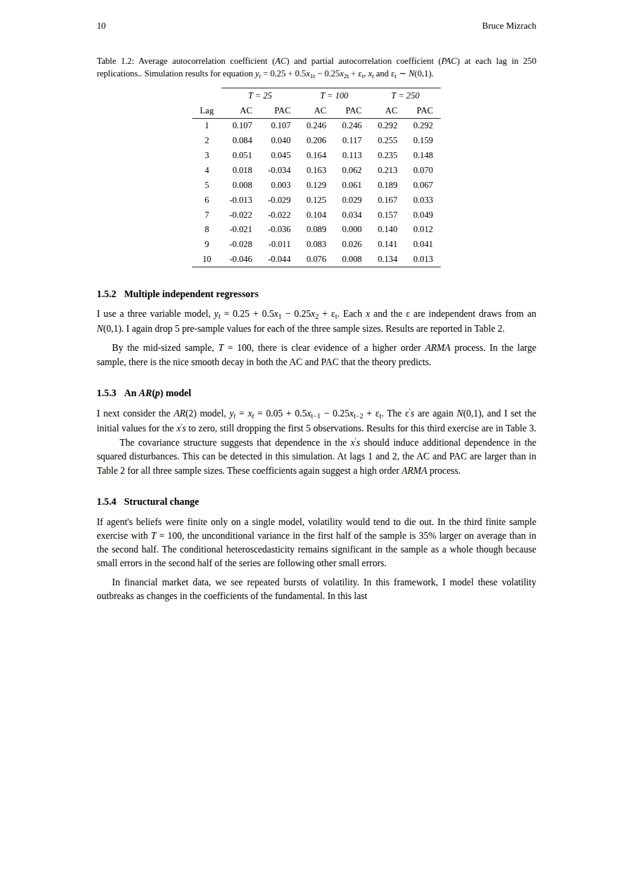10 Bruce Mizrach
Table 1.2: Average autocorrelation coefficient (AC) and partial autocorrelation coefficient (PAC) at each lag in 250 replications.. Simulation results for equation yt = 0.25 + 0.5x1t − 0.25x2t + εt, xt and εt ∼ N(0,1).
| | T = 25 | T = 100 | T = 250 |
| --- | --- | --- | --- |
| Lag | AC | PAC | AC | PAC | AC | PAC |
| 1 | 0.107 | 0.107 | 0.246 | 0.246 | 0.292 | 0.292 |
| 2 | 0.084 | 0.040 | 0.206 | 0.117 | 0.255 | 0.159 |
| 3 | 0.051 | 0.045 | 0.164 | 0.113 | 0.235 | 0.148 |
| 4 | 0.018 | -0.034 | 0.163 | 0.062 | 0.213 | 0.070 |
| 5 | 0.008 | 0.003 | 0.129 | 0.061 | 0.189 | 0.067 |
| 6 | -0.013 | -0.029 | 0.125 | 0.029 | 0.167 | 0.033 |
| 7 | -0.022 | -0.022 | 0.104 | 0.034 | 0.157 | 0.049 |
| 8 | -0.021 | -0.036 | 0.089 | 0.000 | 0.140 | 0.012 |
| 9 | -0.028 | -0.011 | 0.083 | 0.026 | 0.141 | 0.041 |
| 10 | -0.046 | -0.044 | 0.076 | 0.008 | 0.134 | 0.013 |
1.5.2 Multiple independent regressors
I use a three variable model, yt = 0.25 + 0.5x1 − 0.25x2 + εt. Each x and the ε are independent draws from an N(0,1). I again drop 5 pre-sample values for each of the three sample sizes. Results are reported in Table 2.
By the mid-sized sample, T = 100, there is clear evidence of a higher order ARMA process. In the large sample, there is the nice smooth decay in both the AC and PAC that the theory predicts.
1.5.3 An AR(p) model
I next consider the AR(2) model, yt = xt = 0.05 + 0.5xt−1 − 0.25xt−2 + εt. The ε′s are again N(0,1), and I set the initial values for the x′s to zero, still dropping the first 5 observations. Results for this third exercise are in Table 3. The covariance structure suggests that dependence in the x′s should induce additional dependence in the squared disturbances. This can be detected in this simulation. At lags 1 and 2, the AC and PAC are larger than in Table 2 for all three sample sizes. These coefficients again suggest a high order ARMA process.
1.5.4 Structural change
If agent's beliefs were finite only on a single model, volatility would tend to die out. In the third finite sample exercise with T = 100, the unconditional variance in the first half of the sample is 35% larger on average than in the second half. The conditional heteroscedasticity remains significant in the sample as a whole though because small errors in the second half of the series are following other small errors.
In financial market data, we see repeated bursts of volatility. In this framework, I model these volatility outbreaks as changes in the coefficients of the fundamental. In this last